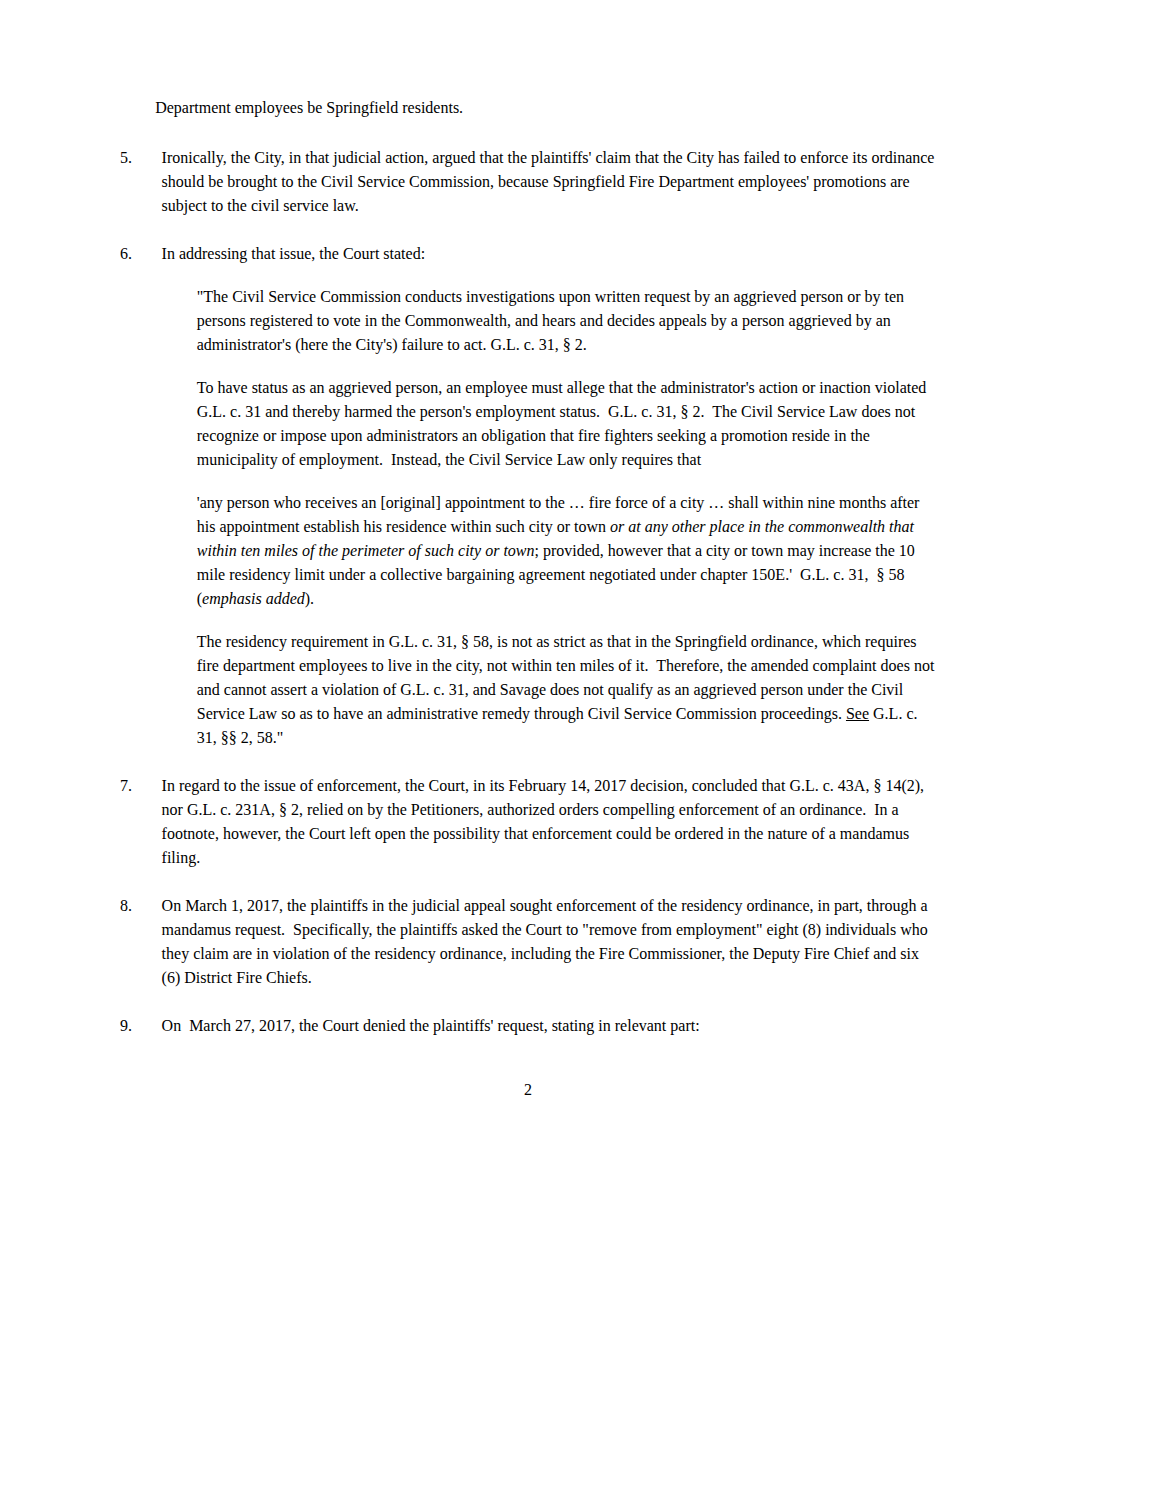Department employees be Springfield residents.
Ironically, the City, in that judicial action, argued that the plaintiffs' claim that the City has failed to enforce its ordinance should be brought to the Civil Service Commission, because Springfield Fire Department employees' promotions are subject to the civil service law.
In addressing that issue, the Court stated:
"The Civil Service Commission conducts investigations upon written request by an aggrieved person or by ten persons registered to vote in the Commonwealth, and hears and decides appeals by a person aggrieved by an administrator's (here the City's) failure to act. G.L. c. 31, § 2.
To have status as an aggrieved person, an employee must allege that the administrator's action or inaction violated G.L. c. 31 and thereby harmed the person's employment status. G.L. c. 31, § 2. The Civil Service Law does not recognize or impose upon administrators an obligation that fire fighters seeking a promotion reside in the municipality of employment. Instead, the Civil Service Law only requires that
'any person who receives an [original] appointment to the … fire force of a city … shall within nine months after his appointment establish his residence within such city or town or at any other place in the commonwealth that within ten miles of the perimeter of such city or town; provided, however that a city or town may increase the 10 mile residency limit under a collective bargaining agreement negotiated under chapter 150E.' G.L. c. 31, § 58 (emphasis added).
The residency requirement in G.L. c. 31, § 58, is not as strict as that in the Springfield ordinance, which requires fire department employees to live in the city, not within ten miles of it. Therefore, the amended complaint does not and cannot assert a violation of G.L. c. 31, and Savage does not qualify as an aggrieved person under the Civil Service Law so as to have an administrative remedy through Civil Service Commission proceedings. See G.L. c. 31, §§ 2, 58."
In regard to the issue of enforcement, the Court, in its February 14, 2017 decision, concluded that G.L. c. 43A, § 14(2), nor G.L. c. 231A, § 2, relied on by the Petitioners, authorized orders compelling enforcement of an ordinance. In a footnote, however, the Court left open the possibility that enforcement could be ordered in the nature of a mandamus filing.
On March 1, 2017, the plaintiffs in the judicial appeal sought enforcement of the residency ordinance, in part, through a mandamus request. Specifically, the plaintiffs asked the Court to "remove from employment" eight (8) individuals who they claim are in violation of the residency ordinance, including the Fire Commissioner, the Deputy Fire Chief and six (6) District Fire Chiefs.
On March 27, 2017, the Court denied the plaintiffs' request, stating in relevant part:
2